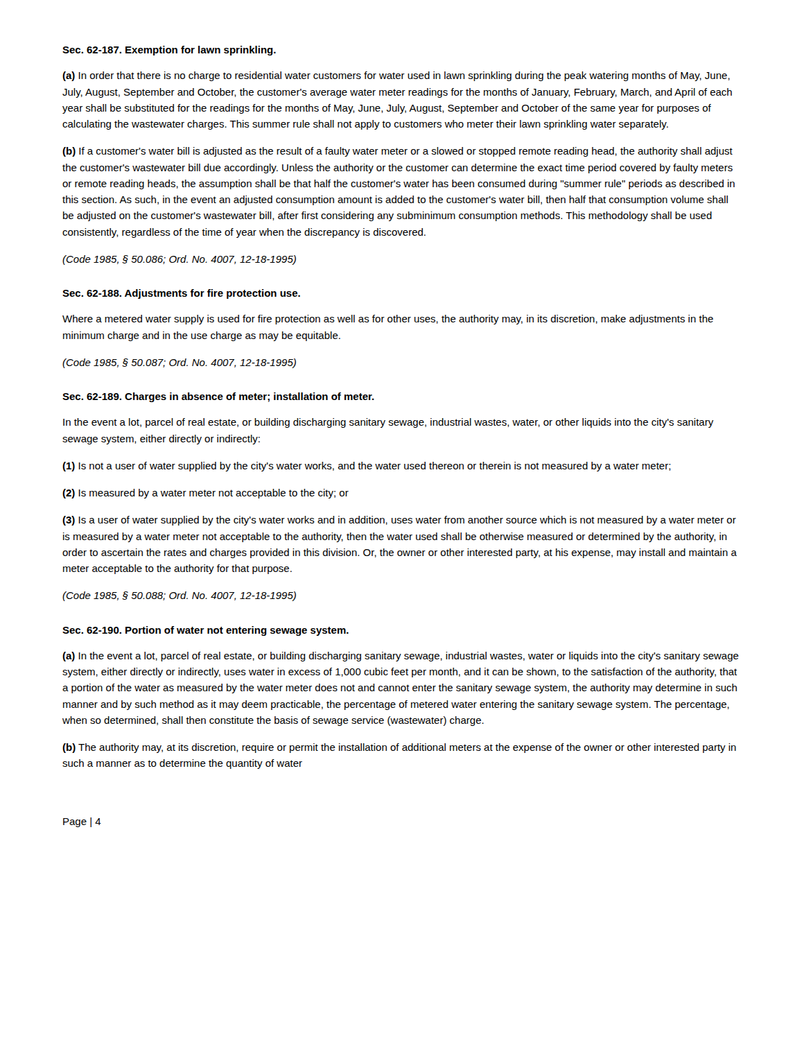Sec. 62-187. Exemption for lawn sprinkling.
(a) In order that there is no charge to residential water customers for water used in lawn sprinkling during the peak watering months of May, June, July, August, September and October, the customer's average water meter readings for the months of January, February, March, and April of each year shall be substituted for the readings for the months of May, June, July, August, September and October of the same year for purposes of calculating the wastewater charges. This summer rule shall not apply to customers who meter their lawn sprinkling water separately.
(b) If a customer's water bill is adjusted as the result of a faulty water meter or a slowed or stopped remote reading head, the authority shall adjust the customer's wastewater bill due accordingly. Unless the authority or the customer can determine the exact time period covered by faulty meters or remote reading heads, the assumption shall be that half the customer's water has been consumed during "summer rule" periods as described in this section. As such, in the event an adjusted consumption amount is added to the customer's water bill, then half that consumption volume shall be adjusted on the customer's wastewater bill, after first considering any subminimum consumption methods. This methodology shall be used consistently, regardless of the time of year when the discrepancy is discovered.
(Code 1985, § 50.086; Ord. No. 4007, 12-18-1995)
Sec. 62-188. Adjustments for fire protection use.
Where a metered water supply is used for fire protection as well as for other uses, the authority may, in its discretion, make adjustments in the minimum charge and in the use charge as may be equitable.
(Code 1985, § 50.087; Ord. No. 4007, 12-18-1995)
Sec. 62-189. Charges in absence of meter; installation of meter.
In the event a lot, parcel of real estate, or building discharging sanitary sewage, industrial wastes, water, or other liquids into the city's sanitary sewage system, either directly or indirectly:
(1) Is not a user of water supplied by the city's water works, and the water used thereon or therein is not measured by a water meter;
(2) Is measured by a water meter not acceptable to the city; or
(3) Is a user of water supplied by the city's water works and in addition, uses water from another source which is not measured by a water meter or is measured by a water meter not acceptable to the authority, then the water used shall be otherwise measured or determined by the authority, in order to ascertain the rates and charges provided in this division. Or, the owner or other interested party, at his expense, may install and maintain a meter acceptable to the authority for that purpose.
(Code 1985, § 50.088; Ord. No. 4007, 12-18-1995)
Sec. 62-190. Portion of water not entering sewage system.
(a) In the event a lot, parcel of real estate, or building discharging sanitary sewage, industrial wastes, water or liquids into the city's sanitary sewage system, either directly or indirectly, uses water in excess of 1,000 cubic feet per month, and it can be shown, to the satisfaction of the authority, that a portion of the water as measured by the water meter does not and cannot enter the sanitary sewage system, the authority may determine in such manner and by such method as it may deem practicable, the percentage of metered water entering the sanitary sewage system. The percentage, when so determined, shall then constitute the basis of sewage service (wastewater) charge.
(b) The authority may, at its discretion, require or permit the installation of additional meters at the expense of the owner or other interested party in such a manner as to determine the quantity of water
Page | 4